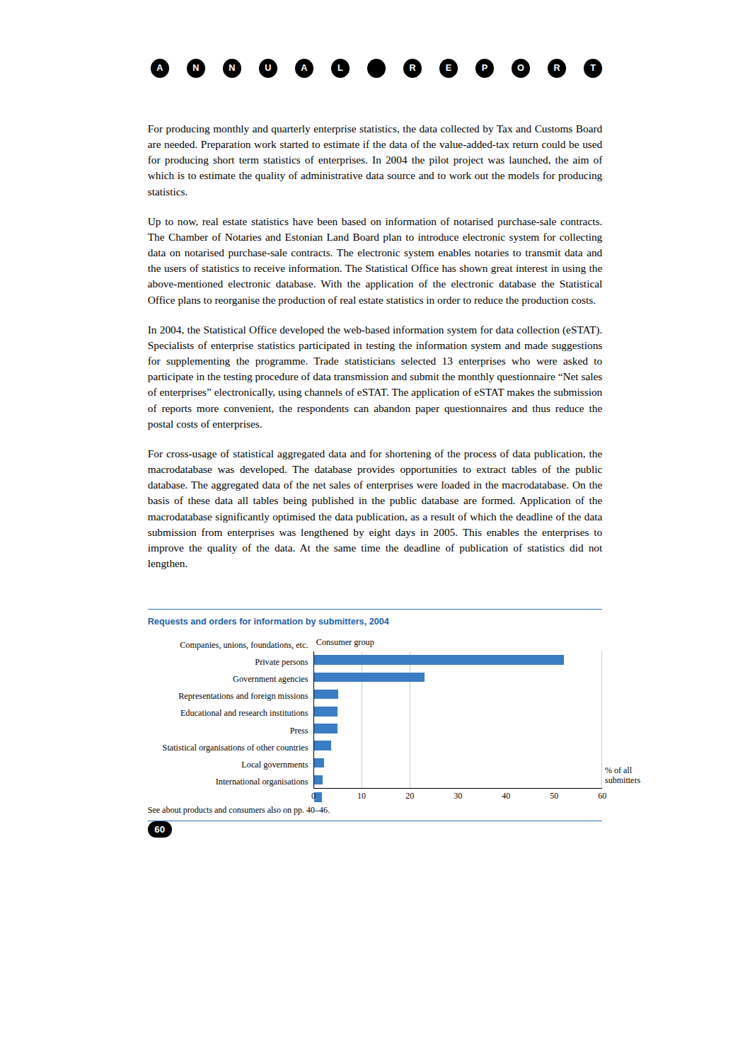A
N
N
U
A
L
R
E
P
O
R
T
For producing monthly and quarterly enterprise statistics, the data collected by Tax and Customs Board are needed. Preparation work started to estimate if the data of the value-added-tax return could be used for producing short term statistics of enterprises. In 2004 the pilot project was launched, the aim of which is to estimate the quality of administrative data source and to work out the models for producing statistics.
Up to now, real estate statistics have been based on information of notarised purchase-sale contracts. The Chamber of Notaries and Estonian Land Board plan to introduce electronic system for collecting data on notarised purchase-sale contracts. The electronic system enables notaries to transmit data and the users of statistics to receive information. The Statistical Office has shown great interest in using the above-mentioned electronic database. With the application of the electronic database the Statistical Office plans to reorganise the production of real estate statistics in order to reduce the production costs.
In 2004, the Statistical Office developed the web-based information system for data collection (eSTAT). Specialists of enterprise statistics participated in testing the information system and made suggestions for supplementing the programme. Trade statisticians selected 13 enterprises who were asked to participate in the testing procedure of data transmission and submit the monthly questionnaire “Net sales of enterprises” electronically, using channels of eSTAT. The application of eSTAT makes the submission of reports more convenient, the respondents can abandon paper questionnaires and thus reduce the postal costs of enterprises.
For cross-usage of statistical aggregated data and for shortening of the process of data publication, the macrodatabase was developed. The database provides opportunities to extract tables of the public database. The aggregated data of the net sales of enterprises were loaded in the macrodatabase. On the basis of these data all tables being published in the public database are formed. Application of the macrodatabase significantly optimised the data publication, as a result of which the deadline of the data submission from enterprises was lengthened by eight days in 2005. This enables the enterprises to improve the quality of the data. At the same time the deadline of publication of statistics did not lengthen.
Requests and orders for information by submitters, 2004
Companies, unions, foundations, etc.
Private persons
Government agencies
Representations and foreign missions
Educational and research institutions
Press
Statistical organisations of other countries
Local governments
International organisations
Consumer group
0 10 20 30 40 50 60
% of all
submitters
See about products and consumers also on pp. 40–46.
60